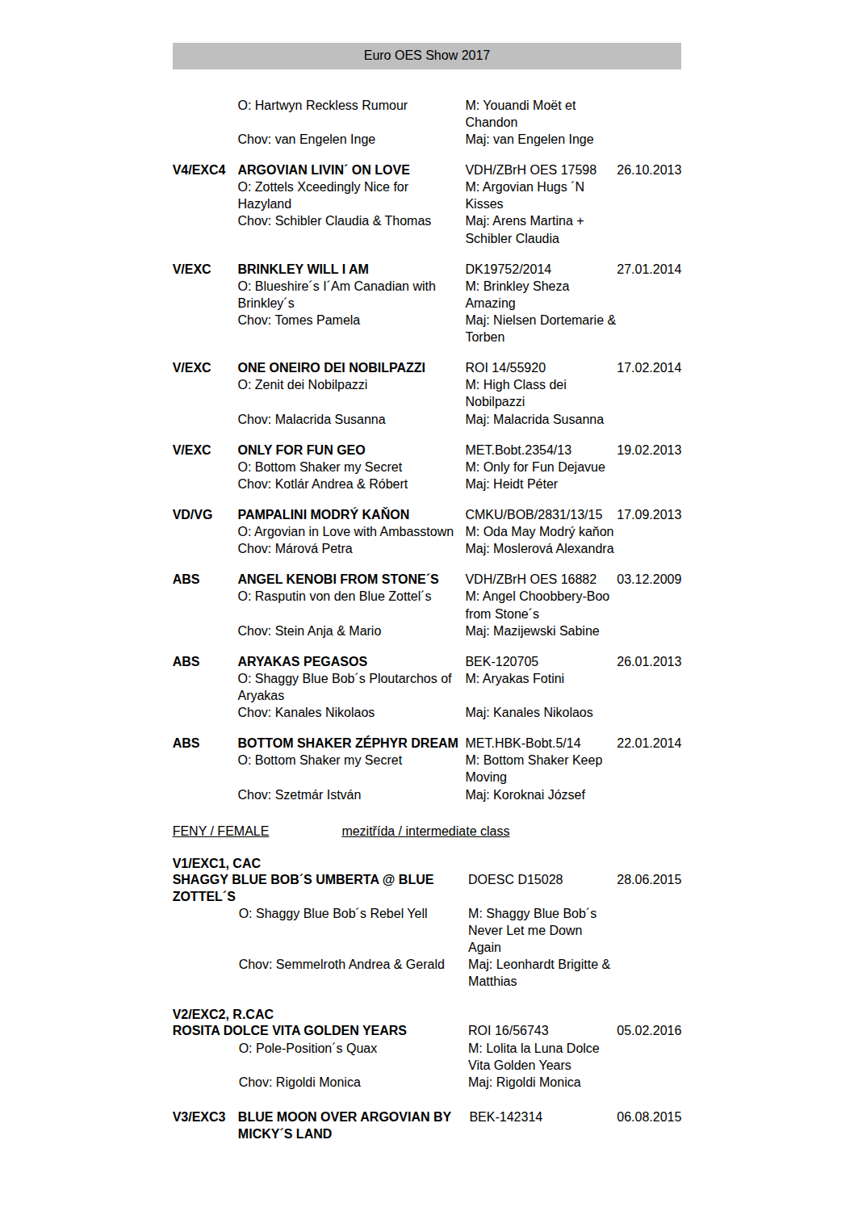Euro OES Show 2017
| | O: Hartwyn Reckless Rumour | M: Youandi Moët et Chandon | |
| | Chov: van Engelen Inge | Maj: van Engelen Inge | |
| V4/EXC4 | ARGOVIAN LIVIN´ ON LOVE | VDH/ZBrH OES 17598 | 26.10.2013 |
| | O: Zottels Xceedingly Nice for Hazyland | M: Argovian Hugs ´N Kisses | |
| | Chov: Schibler Claudia & Thomas | Maj: Arens Martina + Schibler Claudia | |
| V/EXC | BRINKLEY WILL I AM | DK19752/2014 | 27.01.2014 |
| | O: Blueshire´s I´Am Canadian with Brinkley´s | M: Brinkley Sheza Amazing | |
| | Chov: Tomes Pamela | Maj: Nielsen Dortemarie & Torben | |
| V/EXC | ONE ONEIRO DEI NOBILPAZZI | ROI 14/55920 | 17.02.2014 |
| | O: Zenit dei Nobilpazzi | M: High Class dei Nobilpazzi | |
| | Chov: Malacrida Susanna | Maj: Malacrida Susanna | |
| V/EXC | ONLY FOR FUN GEO | MET.Bobt.2354/13 | 19.02.2013 |
| | O: Bottom Shaker my Secret | M: Only for Fun Dejavue | |
| | Chov: Kotlár Andrea & Róbert | Maj: Heidt Péter | |
| VD/VG | PAMPALINI MODRÝ KAŇON | CMKU/BOB/2831/13/15 | 17.09.2013 |
| | O: Argovian in Love with Ambasstown | M: Oda May Modrý kaňon | |
| | Chov: Márová Petra | Maj: Moslerová Alexandra | |
| ABS | ANGEL KENOBI FROM STONE´S | VDH/ZBrH OES 16882 | 03.12.2009 |
| | O: Rasputin von den Blue Zottel´s | M: Angel Choobbery-Boo from Stone´s | |
| | Chov: Stein Anja & Mario | Maj: Mazijewski Sabine | |
| ABS | ARYAKAS PEGASOS | BEK-120705 | 26.01.2013 |
| | O: Shaggy Blue Bob´s Ploutarchos of Aryakas | M: Aryakas Fotini | |
| | Chov: Kanales Nikolaos | Maj: Kanales Nikolaos | |
| ABS | BOTTOM SHAKER ZÉPHYR DREAM | MET.HBK-Bobt.5/14 | 22.01.2014 |
| | O: Bottom Shaker my Secret | M: Bottom Shaker Keep Moving | |
| | Chov: Szetmár István | Maj: Koroknai József | |
FENY / FEMALE mezitřída / intermediate class
V1/EXC1, CAC
| SHAGGY BLUE BOB´S UMBERTA @ BLUE ZOTTEL´S | DOESC D15028 | 28.06.2015 |
| O: Shaggy Blue Bob´s Rebel Yell | M: Shaggy Blue Bob´s Never Let me Down | |
| | Again | |
| Chov: Semmelroth Andrea & Gerald | Maj: Leonhardt Brigitte & Matthias | |
V2/EXC2, R.CAC
| ROSITA DOLCE VITA GOLDEN YEARS | ROI 16/56743 | 05.02.2016 |
| O: Pole-Position´s Quax | M: Lolita la Luna Dolce Vita Golden Years | |
| Chov: Rigoldi Monica | Maj: Rigoldi Monica | |
| V3/EXC3 | BLUE MOON OVER ARGOVIAN BY MICKY´S LAND | BEK-142314 | 06.08.2015 |